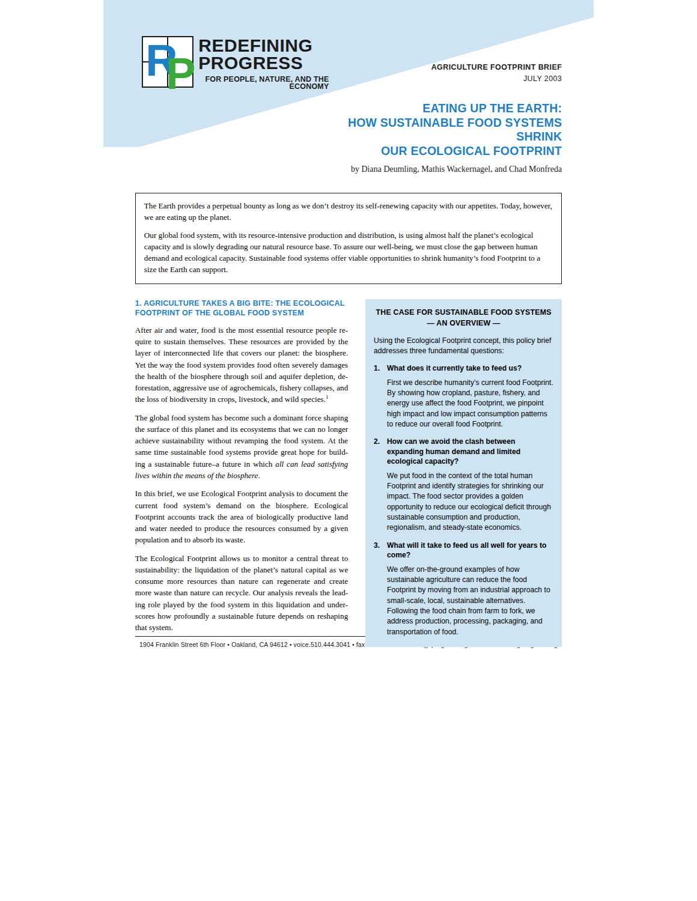R P
REDEFINING PROGRESS FOR PEOPLE, NATURE, AND THE ECONOMY
AGRICULTURE FOOTPRINT BRIEF
JULY 2003
EATING UP THE EARTH:
HOW SUSTAINABLE FOOD SYSTEMS SHRINK
OUR ECOLOGICAL FOOTPRINT
by Diana Deumling, Mathis Wackernagel, and Chad Monfreda
The Earth provides a perpetual bounty as long as we don’t destroy its self-renewing capacity with our appetites. Today, however, we are eating up the planet.
Our global food system, with its resource-intensive production and distribution, is using almost half the planet’s ecological capacity and is slowly degrading our natural resource base. To assure our well-being, we must close the gap between human demand and ecological capacity. Sustainable food systems offer viable opportunities to shrink humanity’s food Footprint to a size the Earth can support.
1. Agriculture Takes a Big Bite: The Ecological Footprint of the Global Food System
After air and water, food is the most essential resource people require to sustain themselves. These resources are provided by the layer of interconnected life that covers our planet: the biosphere. Yet the way the food system provides food often severely damages the health of the biosphere through soil and aquifer depletion, deforestation, aggressive use of agrochemicals, fishery collapses, and the loss of biodiversity in crops, livestock, and wild species.1
The global food system has become such a dominant force shaping the surface of this planet and its ecosystems that we can no longer achieve sustainability without revamping the food system. At the same time sustainable food systems provide great hope for building a sustainable future–a future in which all can lead satisfying lives within the means of the biosphere.
In this brief, we use Ecological Footprint analysis to document the current food system’s demand on the biosphere. Ecological Footprint accounts track the area of biologically productive land and water needed to produce the resources consumed by a given population and to absorb its waste.
The Ecological Footprint allows us to monitor a central threat to sustainability: the liquidation of the planet’s natural capital as we consume more resources than nature can regenerate and create more waste than nature can recycle. Our analysis reveals the leading role played by the food system in this liquidation and underscores how profoundly a sustainable future depends on reshaping that system.
THE CASE FOR SUSTAINABLE FOOD SYSTEMS — AN OVERVIEW —
Using the Ecological Footprint concept, this policy brief addresses three fundamental questions:
What does it currently take to feed us?
First we describe humanity’s current food Footprint. By showing how cropland, pasture, fishery, and energy use affect the food Footprint, we pinpoint high impact and low impact consumption patterns to reduce our overall food Footprint.
How can we avoid the clash between expanding human demand and limited ecological capacity?
We put food in the context of the total human Footprint and identify strategies for shrinking our impact. The food sector provides a golden opportunity to reduce our ecological deficit through sustainable consumption and production, regionalism, and steady-state economics.
What will it take to feed us all well for years to come?
We offer on-the-ground examples of how sustainable agriculture can reduce the food Footprint by moving from an industrial approach to small-scale, local, sustainable alternatives. Following the food chain from farm to fork, we address production, processing, packaging, and transportation of food.
1904 Franklin Street 6th Floor • Oakland, CA 94612 • voice.510.444.3041 • fax.510.444.3191 • info@rprogress.org • www.RedefiningProgress.org